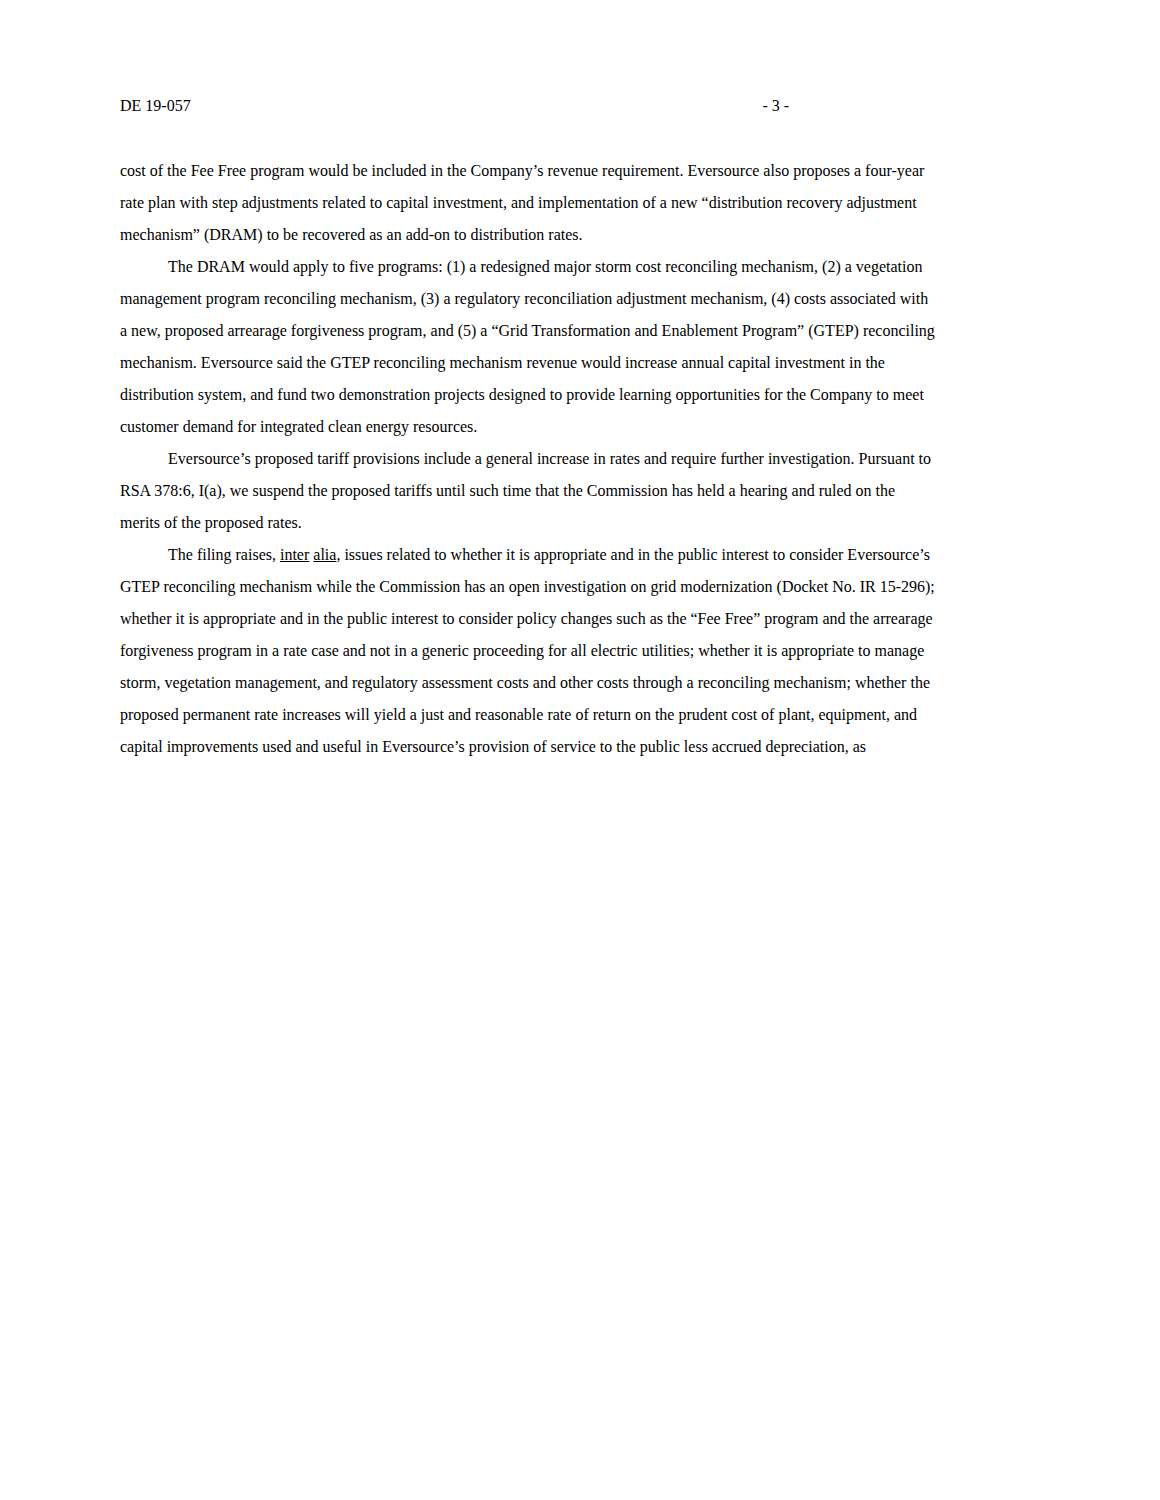DE 19-057 - 3 -
cost of the Fee Free program would be included in the Company’s revenue requirement. Eversource also proposes a four-year rate plan with step adjustments related to capital investment, and implementation of a new “distribution recovery adjustment mechanism” (DRAM) to be recovered as an add-on to distribution rates.
The DRAM would apply to five programs: (1) a redesigned major storm cost reconciling mechanism, (2) a vegetation management program reconciling mechanism, (3) a regulatory reconciliation adjustment mechanism, (4) costs associated with a new, proposed arrearage forgiveness program, and (5) a “Grid Transformation and Enablement Program” (GTEP) reconciling mechanism. Eversource said the GTEP reconciling mechanism revenue would increase annual capital investment in the distribution system, and fund two demonstration projects designed to provide learning opportunities for the Company to meet customer demand for integrated clean energy resources.
Eversource’s proposed tariff provisions include a general increase in rates and require further investigation. Pursuant to RSA 378:6, I(a), we suspend the proposed tariffs until such time that the Commission has held a hearing and ruled on the merits of the proposed rates.
The filing raises, inter alia, issues related to whether it is appropriate and in the public interest to consider Eversource’s GTEP reconciling mechanism while the Commission has an open investigation on grid modernization (Docket No. IR 15-296); whether it is appropriate and in the public interest to consider policy changes such as the “Fee Free” program and the arrearage forgiveness program in a rate case and not in a generic proceeding for all electric utilities; whether it is appropriate to manage storm, vegetation management, and regulatory assessment costs and other costs through a reconciling mechanism; whether the proposed permanent rate increases will yield a just and reasonable rate of return on the prudent cost of plant, equipment, and capital improvements used and useful in Eversource’s provision of service to the public less accrued depreciation, as